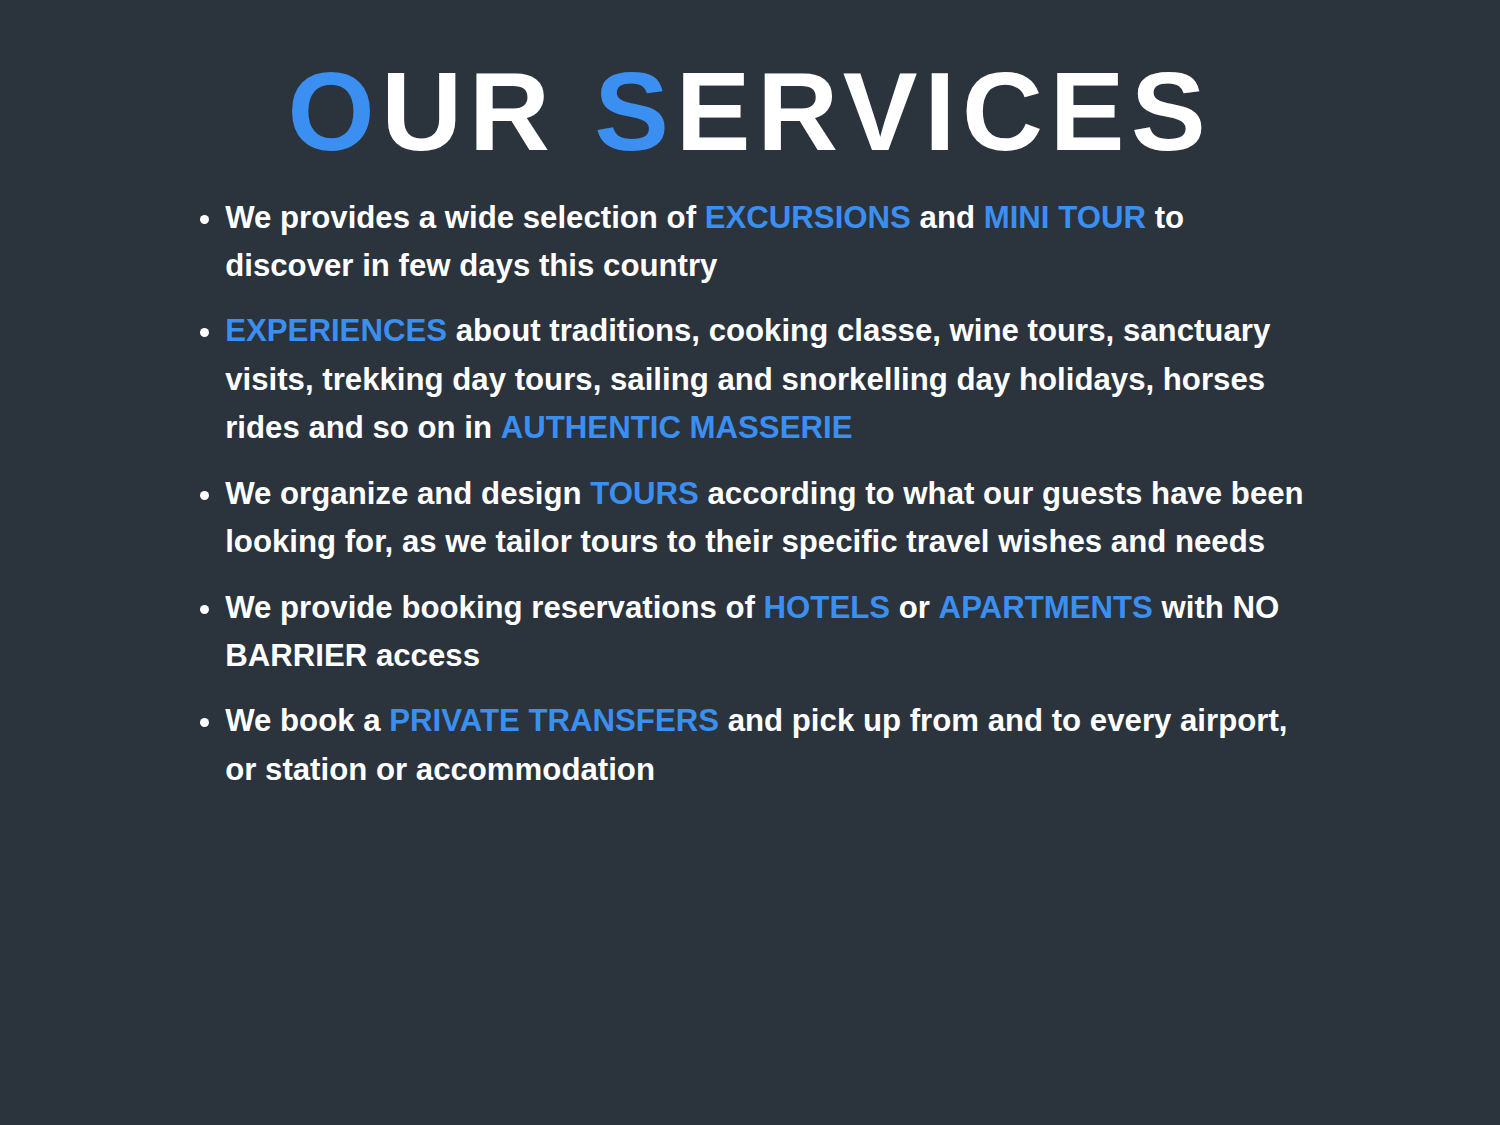Our Services
We provides a wide selection of EXCURSIONS and MINI TOUR to discover in few days this country
EXPERIENCES about traditions, cooking classe, wine tours, sanctuary visits, trekking day tours, sailing and snorkelling day holidays, horses rides and so on in AUTHENTIC MASSERIE
We organize and design TOURS according to what our guests have been looking for, as we tailor tours to their specific travel wishes and needs
We provide booking reservations of HOTELS or APARTMENTS with NO BARRIER access
We book a PRIVATE TRANSFERS and pick up from and to every airport, or station or accommodation